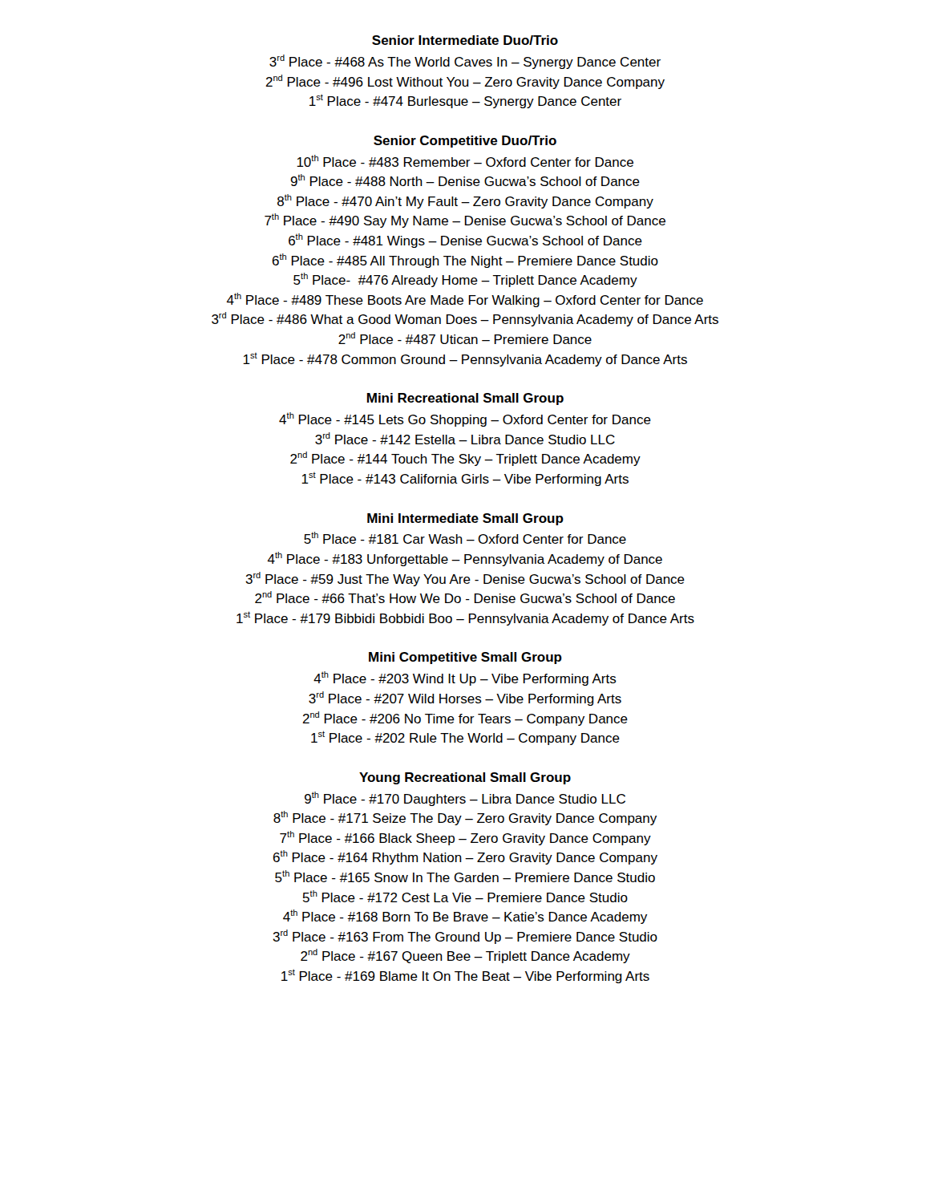Senior Intermediate Duo/Trio
3rd Place - #468 As The World Caves In – Synergy Dance Center
2nd Place - #496 Lost Without You – Zero Gravity Dance Company
1st Place - #474 Burlesque – Synergy Dance Center
Senior Competitive Duo/Trio
10th Place - #483 Remember – Oxford Center for Dance
9th Place - #488 North – Denise Gucwa’s School of Dance
8th Place - #470 Ain’t My Fault – Zero Gravity Dance Company
7th Place - #490 Say My Name – Denise Gucwa’s School of Dance
6th Place - #481 Wings – Denise Gucwa’s School of Dance
6th Place - #485 All Through The Night – Premiere Dance Studio
5th Place- #476 Already Home – Triplett Dance Academy
4th Place - #489 These Boots Are Made For Walking – Oxford Center for Dance
3rd Place - #486 What a Good Woman Does – Pennsylvania Academy of Dance Arts
2nd Place - #487 Utican – Premiere Dance
1st Place - #478 Common Ground – Pennsylvania Academy of Dance Arts
Mini Recreational Small Group
4th Place - #145 Lets Go Shopping – Oxford Center for Dance
3rd Place - #142 Estella – Libra Dance Studio LLC
2nd Place - #144 Touch The Sky – Triplett Dance Academy
1st Place - #143 California Girls – Vibe Performing Arts
Mini Intermediate Small Group
5th Place - #181 Car Wash – Oxford Center for Dance
4th Place - #183 Unforgettable – Pennsylvania Academy of Dance
3rd Place - #59 Just The Way You Are - Denise Gucwa’s School of Dance
2nd Place - #66 That’s How We Do - Denise Gucwa’s School of Dance
1st Place - #179 Bibbidi Bobbidi Boo – Pennsylvania Academy of Dance Arts
Mini Competitive Small Group
4th Place - #203 Wind It Up – Vibe Performing Arts
3rd Place - #207 Wild Horses – Vibe Performing Arts
2nd Place - #206 No Time for Tears – Company Dance
1st Place - #202 Rule The World – Company Dance
Young Recreational Small Group
9th Place - #170 Daughters – Libra Dance Studio LLC
8th Place - #171 Seize The Day – Zero Gravity Dance Company
7th Place - #166 Black Sheep – Zero Gravity Dance Company
6th Place - #164 Rhythm Nation – Zero Gravity Dance Company
5th Place - #165 Snow In The Garden – Premiere Dance Studio
5th Place - #172 Cest La Vie – Premiere Dance Studio
4th Place - #168 Born To Be Brave – Katie’s Dance Academy
3rd Place - #163 From The Ground Up – Premiere Dance Studio
2nd Place - #167 Queen Bee – Triplett Dance Academy
1st Place - #169 Blame It On The Beat – Vibe Performing Arts